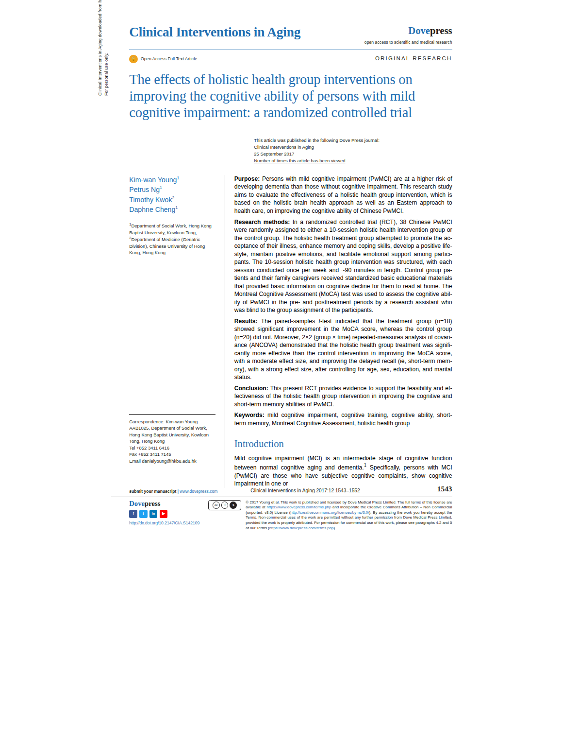Clinical Interventions in Aging downloaded from https://www.dovepress.com/ on 30-Jun-2022 For personal use only.
Clinical Interventions in Aging
Dovepress
open access to scientific and medical research
🔓
Open Access Full Text Article
ORIGINAL RESEARCH
The effects of holistic health group interventions on improving the cognitive ability of persons with mild cognitive impairment: a randomized controlled trial
This article was published in the following Dove Press journal:
Clinical Interventions in Aging
25 September 2017
Number of times this article has been viewed
Kim-wan Young1
Petrus Ng1
Timothy Kwok2
Daphne Cheng1
1Department of Social Work, Hong Kong Baptist University, Kowloon Tong, 2Department of Medicine (Geriatric Division), Chinese University of Hong Kong, Hong Kong
Correspondence: Kim-wan Young
AAB1025, Department of Social Work,
Hong Kong Baptist University, Kowloon
Tong, Hong Kong
Tel +852 3411 6416
Fax +852 3411 7145
Email danielyoung@hkbu.edu.hk
Purpose: Persons with mild cognitive impairment (PwMCI) are at a higher risk of developing dementia than those without cognitive impairment. This research study aims to evaluate the effectiveness of a holistic health group intervention, which is based on the holistic brain health approach as well as an Eastern approach to health care, on improving the cognitive ability of Chinese PwMCI.
Research methods: In a randomized controlled trial (RCT), 38 Chinese PwMCI were randomly assigned to either a 10-session holistic health intervention group or the control group. The holistic health treatment group attempted to promote the acceptance of their illness, enhance memory and coping skills, develop a positive lifestyle, maintain positive emotions, and facilitate emotional support among participants. The 10-session holistic health group intervention was structured, with each session conducted once per week and ~90 minutes in length. Control group patients and their family caregivers received standardized basic educational materials that provided basic information on cognitive decline for them to read at home. The Montreal Cognitive Assessment (MoCA) test was used to assess the cognitive ability of PwMCI in the pre- and posttreatment periods by a research assistant who was blind to the group assignment of the participants.
Results: The paired-samples t-test indicated that the treatment group (n=18) showed significant improvement in the MoCA score, whereas the control group (n=20) did not. Moreover, 2×2 (group × time) repeated-measures analysis of covariance (ANCOVA) demonstrated that the holistic health group treatment was significantly more effective than the control intervention in improving the MoCA score, with a moderate effect size, and improving the delayed recall (ie, short-term memory), with a strong effect size, after controlling for age, sex, education, and marital status.
Conclusion: This present RCT provides evidence to support the feasibility and effectiveness of the holistic health group intervention in improving the cognitive and short-term memory abilities of PwMCI.
Keywords: mild cognitive impairment, cognitive training, cognitive ability, short-term memory, Montreal Cognitive Assessment, holistic health group
Introduction
Mild cognitive impairment (MCI) is an intermediate stage of cognitive function between normal cognitive aging and dementia.1 Specifically, persons with MCI (PwMCI) are those who have subjective cognitive complaints, show cognitive impairment in one or
submit your manuscript | www.dovepress.com
Clinical Interventions in Aging 2017:12 1543–1552
1543
Dovepress
f t in ▶
http://dx.doi.org/10.2147/CIA.S142109
cc☉$
© 2017 Young et al. This work is published and licensed by Dove Medical Press Limited. The full terms of this license are available at https://www.dovepress.com/terms.php and incorporate the Creative Commons Attribution – Non Commercial (unported, v3.0) License (http://creativecommons.org/licenses/by-nc/3.0/). By accessing the work you hereby accept the Terms. Non-commercial uses of the work are permitted without any further permission from Dove Medical Press Limited, provided the work is properly attributed. For permission for commercial use of this work, please see paragraphs 4.2 and 5 of our Terms (https://www.dovepress.com/terms.php).